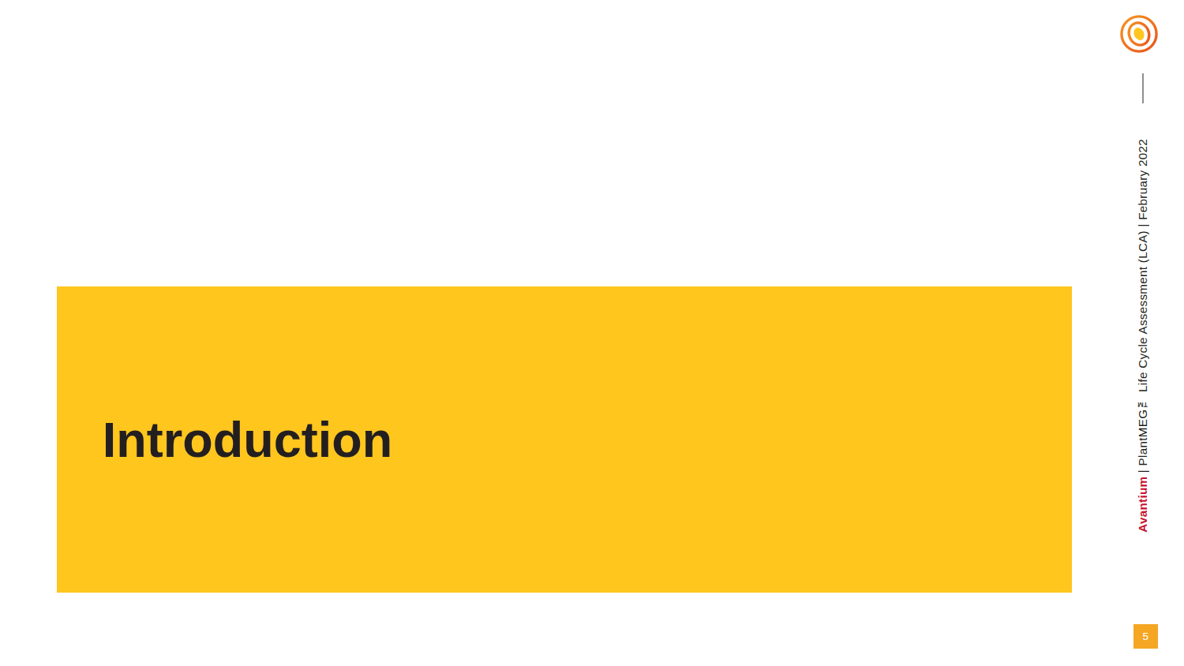Avantium | PlantMEG™ Life Cycle Assessment (LCA) | February 2022
Introduction
5